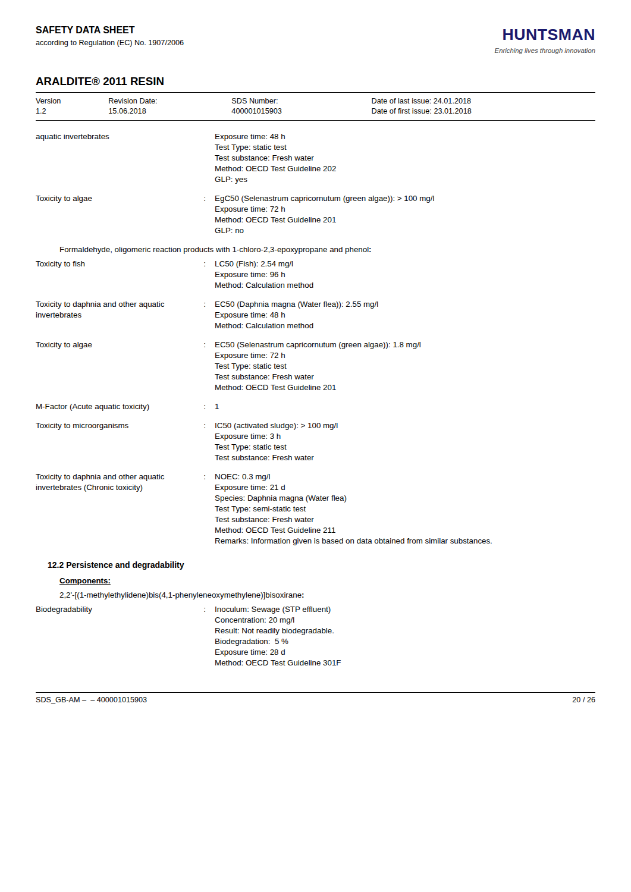SAFETY DATA SHEET
according to Regulation (EC) No. 1907/2006
HUNTSMAN
Enriching lives through innovation
ARALDITE® 2011 RESIN
| Version 1.2 | Revision Date: 15.06.2018 | SDS Number: 400001015903 | Date of last issue: 24.01.2018 Date of first issue: 23.01.2018 |
| aquatic invertebrates | | Exposure time: 48 h Test Type: static test Test substance: Fresh water Method: OECD Test Guideline 202 GLP: yes |
| Toxicity to algae | : | EgC50 (Selenastrum capricornutum (green algae)): > 100 mg/l Exposure time: 72 h Method: OECD Test Guideline 201 GLP: no |
Formaldehyde, oligomeric reaction products with 1-chloro-2,3-epoxypropane and phenol:
| Toxicity to fish | : | LC50 (Fish): 2.54 mg/l Exposure time: 96 h Method: Calculation method |
| Toxicity to daphnia and other aquatic invertebrates | : | EC50 (Daphnia magna (Water flea)): 2.55 mg/l Exposure time: 48 h Method: Calculation method |
| Toxicity to algae | : | EC50 (Selenastrum capricornutum (green algae)): 1.8 mg/l Exposure time: 72 h Test Type: static test Test substance: Fresh water Method: OECD Test Guideline 201 |
| M-Factor (Acute aquatic toxicity) | : | 1 |
| Toxicity to microorganisms | : | IC50 (activated sludge): > 100 mg/l Exposure time: 3 h Test Type: static test Test substance: Fresh water |
| Toxicity to daphnia and other aquatic invertebrates (Chronic toxicity) | : | NOEC: 0.3 mg/l Exposure time: 21 d Species: Daphnia magna (Water flea) Test Type: semi-static test Test substance: Fresh water Method: OECD Test Guideline 211 Remarks: Information given is based on data obtained from similar substances. |
12.2 Persistence and degradability
Components:
2,2'-[(1-methylethylidene)bis(4,1-phenyleneoxymethylene)]bisoxirane:
| Biodegradability | : | Inoculum: Sewage (STP effluent) Concentration: 20 mg/l Result: Not readily biodegradable. Biodegradation: 5 % Exposure time: 28 d Method: OECD Test Guideline 301F |
SDS_GB-AM – – 400001015903 20 / 26